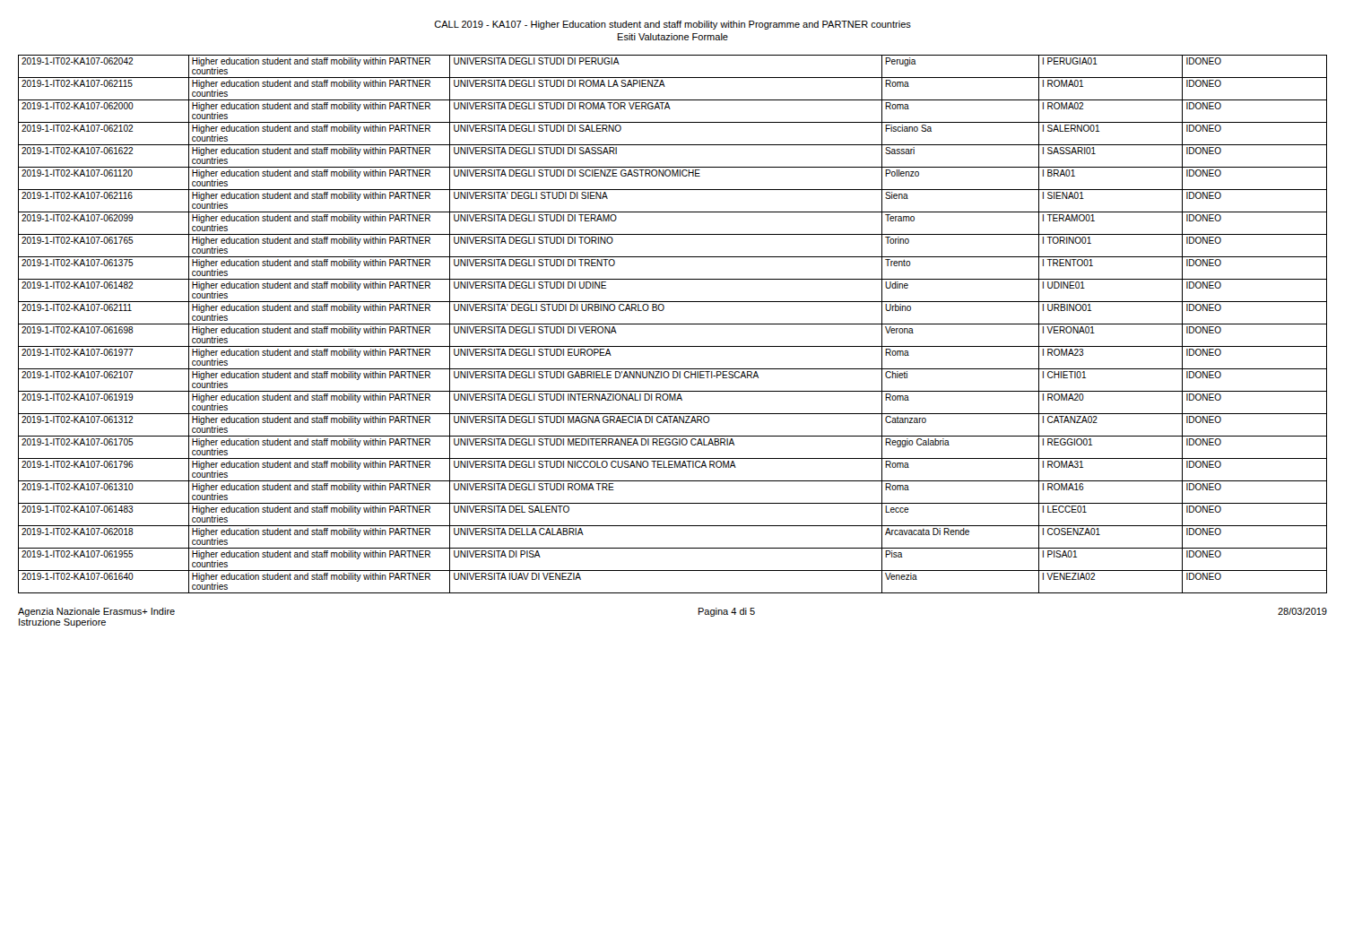CALL 2019 - KA107 - Higher Education student and staff mobility within Programme and PARTNER countries
Esiti Valutazione Formale
| 2019-1-IT02-KA107-062042 | Higher education student and staff mobility within PARTNER countries | UNIVERSITA DEGLI STUDI DI PERUGIA | Perugia | I PERUGIA01 | IDONEO |
| 2019-1-IT02-KA107-062115 | Higher education student and staff mobility within PARTNER countries | UNIVERSITA DEGLI STUDI DI ROMA LA SAPIENZA | Roma | I ROMA01 | IDONEO |
| 2019-1-IT02-KA107-062000 | Higher education student and staff mobility within PARTNER countries | UNIVERSITA DEGLI STUDI DI ROMA TOR VERGATA | Roma | I ROMA02 | IDONEO |
| 2019-1-IT02-KA107-062102 | Higher education student and staff mobility within PARTNER countries | UNIVERSITA DEGLI STUDI DI SALERNO | Fisciano Sa | I SALERNO01 | IDONEO |
| 2019-1-IT02-KA107-061622 | Higher education student and staff mobility within PARTNER countries | UNIVERSITA DEGLI STUDI DI SASSARI | Sassari | I SASSARI01 | IDONEO |
| 2019-1-IT02-KA107-061120 | Higher education student and staff mobility within PARTNER countries | UNIVERSITA DEGLI STUDI DI SCIENZE GASTRONOMICHE | Pollenzo | I BRA01 | IDONEO |
| 2019-1-IT02-KA107-062116 | Higher education student and staff mobility within PARTNER countries | UNIVERSITA' DEGLI STUDI DI SIENA | Siena | I SIENA01 | IDONEO |
| 2019-1-IT02-KA107-062099 | Higher education student and staff mobility within PARTNER countries | UNIVERSITA DEGLI STUDI DI TERAMO | Teramo | I TERAMO01 | IDONEO |
| 2019-1-IT02-KA107-061765 | Higher education student and staff mobility within PARTNER countries | UNIVERSITA DEGLI STUDI DI TORINO | Torino | I TORINO01 | IDONEO |
| 2019-1-IT02-KA107-061375 | Higher education student and staff mobility within PARTNER countries | UNIVERSITA DEGLI STUDI DI TRENTO | Trento | I TRENTO01 | IDONEO |
| 2019-1-IT02-KA107-061482 | Higher education student and staff mobility within PARTNER countries | UNIVERSITA DEGLI STUDI DI UDINE | Udine | I UDINE01 | IDONEO |
| 2019-1-IT02-KA107-062111 | Higher education student and staff mobility within PARTNER countries | UNIVERSITA' DEGLI STUDI DI URBINO CARLO BO | Urbino | I URBINO01 | IDONEO |
| 2019-1-IT02-KA107-061698 | Higher education student and staff mobility within PARTNER countries | UNIVERSITA DEGLI STUDI DI VERONA | Verona | I VERONA01 | IDONEO |
| 2019-1-IT02-KA107-061977 | Higher education student and staff mobility within PARTNER countries | UNIVERSITA DEGLI STUDI EUROPEA | Roma | I ROMA23 | IDONEO |
| 2019-1-IT02-KA107-062107 | Higher education student and staff mobility within PARTNER countries | UNIVERSITA DEGLI STUDI GABRIELE D'ANNUNZIO DI CHIETI-PESCARA | Chieti | I CHIETI01 | IDONEO |
| 2019-1-IT02-KA107-061919 | Higher education student and staff mobility within PARTNER countries | UNIVERSITA DEGLI STUDI INTERNAZIONALI DI ROMA | Roma | I ROMA20 | IDONEO |
| 2019-1-IT02-KA107-061312 | Higher education student and staff mobility within PARTNER countries | UNIVERSITA DEGLI STUDI MAGNA GRAECIA DI CATANZARO | Catanzaro | I CATANZA02 | IDONEO |
| 2019-1-IT02-KA107-061705 | Higher education student and staff mobility within PARTNER countries | UNIVERSITA DEGLI STUDI MEDITERRANEA DI REGGIO CALABRIA | Reggio Calabria | I REGGIO01 | IDONEO |
| 2019-1-IT02-KA107-061796 | Higher education student and staff mobility within PARTNER countries | UNIVERSITA DEGLI STUDI NICCOLO CUSANO TELEMATICA ROMA | Roma | I ROMA31 | IDONEO |
| 2019-1-IT02-KA107-061310 | Higher education student and staff mobility within PARTNER countries | UNIVERSITA DEGLI STUDI ROMA TRE | Roma | I ROMA16 | IDONEO |
| 2019-1-IT02-KA107-061483 | Higher education student and staff mobility within PARTNER countries | UNIVERSITA DEL SALENTO | Lecce | I LECCE01 | IDONEO |
| 2019-1-IT02-KA107-062018 | Higher education student and staff mobility within PARTNER countries | UNIVERSITA DELLA CALABRIA | Arcavacata Di Rende | I COSENZA01 | IDONEO |
| 2019-1-IT02-KA107-061955 | Higher education student and staff mobility within PARTNER countries | UNIVERSITA DI PISA | Pisa | I PISA01 | IDONEO |
| 2019-1-IT02-KA107-061640 | Higher education student and staff mobility within PARTNER countries | UNIVERSITA IUAV DI VENEZIA | Venezia | I VENEZIA02 | IDONEO |
Agenzia Nazionale Erasmus+ Indire Istruzione Superiore
Pagina 4 di 5
28/03/2019